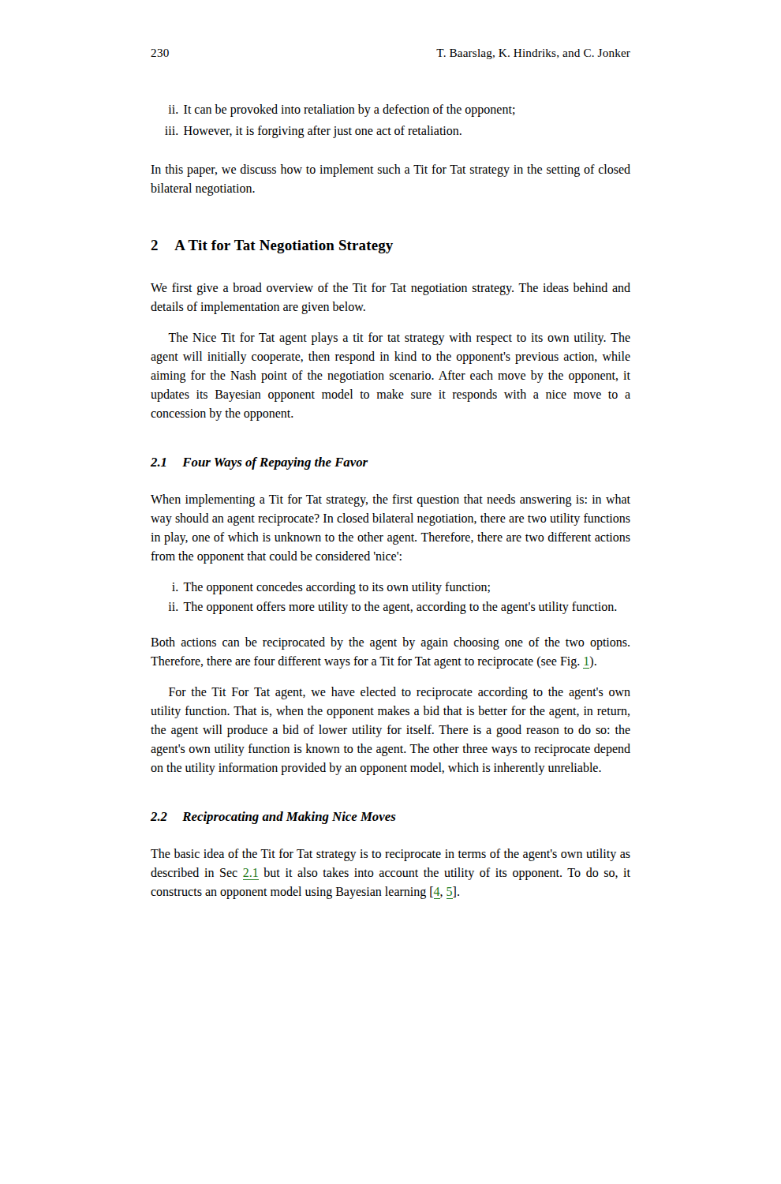230 T. Baarslag, K. Hindriks, and C. Jonker
ii. It can be provoked into retaliation by a defection of the opponent;
iii. However, it is forgiving after just one act of retaliation.
In this paper, we discuss how to implement such a Tit for Tat strategy in the setting of closed bilateral negotiation.
2 A Tit for Tat Negotiation Strategy
We first give a broad overview of the Tit for Tat negotiation strategy. The ideas behind and details of implementation are given below.
The Nice Tit for Tat agent plays a tit for tat strategy with respect to its own utility. The agent will initially cooperate, then respond in kind to the opponent's previous action, while aiming for the Nash point of the negotiation scenario. After each move by the opponent, it updates its Bayesian opponent model to make sure it responds with a nice move to a concession by the opponent.
2.1 Four Ways of Repaying the Favor
When implementing a Tit for Tat strategy, the first question that needs answering is: in what way should an agent reciprocate? In closed bilateral negotiation, there are two utility functions in play, one of which is unknown to the other agent. Therefore, there are two different actions from the opponent that could be considered 'nice':
i. The opponent concedes according to its own utility function;
ii. The opponent offers more utility to the agent, according to the agent's utility function.
Both actions can be reciprocated by the agent by again choosing one of the two options. Therefore, there are four different ways for a Tit for Tat agent to reciprocate (see Fig. 1).
For the Tit For Tat agent, we have elected to reciprocate according to the agent's own utility function. That is, when the opponent makes a bid that is better for the agent, in return, the agent will produce a bid of lower utility for itself. There is a good reason to do so: the agent's own utility function is known to the agent. The other three ways to reciprocate depend on the utility information provided by an opponent model, which is inherently unreliable.
2.2 Reciprocating and Making Nice Moves
The basic idea of the Tit for Tat strategy is to reciprocate in terms of the agent's own utility as described in Sec 2.1 but it also takes into account the utility of its opponent. To do so, it constructs an opponent model using Bayesian learning [4, 5].